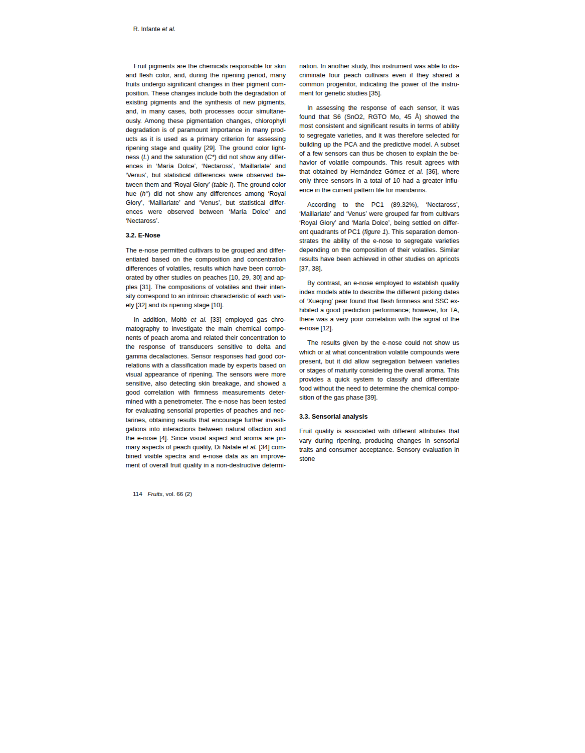R. Infante et al.
Fruit pigments are the chemicals responsible for skin and flesh color, and, during the ripening period, many fruits undergo significant changes in their pigment composition. These changes include both the degradation of existing pigments and the synthesis of new pigments, and, in many cases, both processes occur simultaneously. Among these pigmentation changes, chlorophyll degradation is of paramount importance in many products as it is used as a primary criterion for assessing ripening stage and quality [29]. The ground color lightness (L) and the saturation (C*) did not show any differences in ‘María Dolce’, ‘Nectaross’, ‘Maillarlate’ and ‘Venus’, but statistical differences were observed between them and ‘Royal Glory’ (table I). The ground color hue (h°) did not show any differences among ‘Royal Glory’, ‘Maillarlate’ and ‘Venus’, but statistical differences were observed between ‘María Dolce’ and ‘Nectaross’.
3.2. E-Nose
The e-nose permitted cultivars to be grouped and differentiated based on the composition and concentration differences of volatiles, results which have been corroborated by other studies on peaches [10, 29, 30] and apples [31]. The compositions of volatiles and their intensity correspond to an intrinsic characteristic of each variety [32] and its ripening stage [10].
In addition, Moltò et al. [33] employed gas chromatography to investigate the main chemical components of peach aroma and related their concentration to the response of transducers sensitive to delta and gamma decalactones. Sensor responses had good correlations with a classification made by experts based on visual appearance of ripening. The sensors were more sensitive, also detecting skin breakage, and showed a good correlation with firmness measurements determined with a penetrometer. The e-nose has been tested for evaluating sensorial properties of peaches and nectarines, obtaining results that encourage further investigations into interactions between natural olfaction and the e-nose [4]. Since visual aspect and aroma are primary aspects of peach quality, Di Natale et al. [34] combined visible spectra and e-nose data as an improvement of overall fruit quality in a non-destructive determination. In another study, this instrument was able to discriminate four peach cultivars even if they shared a common progenitor, indicating the power of the instrument for genetic studies [35].
In assessing the response of each sensor, it was found that S6 (SnO2, RGTO Mo, 45 Å) showed the most consistent and significant results in terms of ability to segregate varieties, and it was therefore selected for building up the PCA and the predictive model. A subset of a few sensors can thus be chosen to explain the behavior of volatile compounds. This result agrees with that obtained by Hernández Gómez et al. [36], where only three sensors in a total of 10 had a greater influence in the current pattern file for mandarins.
According to the PC1 (89.32%), ‘Nectaross’, ‘Maillarlate’ and ‘Venus’ were grouped far from cultivars ‘Royal Glory’ and ‘María Dolce’, being settled on different quadrants of PC1 (figure 1). This separation demonstrates the ability of the e-nose to segregate varieties depending on the composition of their volatiles. Similar results have been achieved in other studies on apricots [37, 38].
By contrast, an e-nose employed to establish quality index models able to describe the different picking dates of ‘Xueqing’ pear found that flesh firmness and SSC exhibited a good prediction performance; however, for TA, there was a very poor correlation with the signal of the e-nose [12].
The results given by the e-nose could not show us which or at what concentration volatile compounds were present, but it did allow segregation between varieties or stages of maturity considering the overall aroma. This provides a quick system to classify and differentiate food without the need to determine the chemical composition of the gas phase [39].
3.3. Sensorial analysis
Fruit quality is associated with different attributes that vary during ripening, producing changes in sensorial traits and consumer acceptance. Sensory evaluation in stone
114 Fruits, vol. 66 (2)